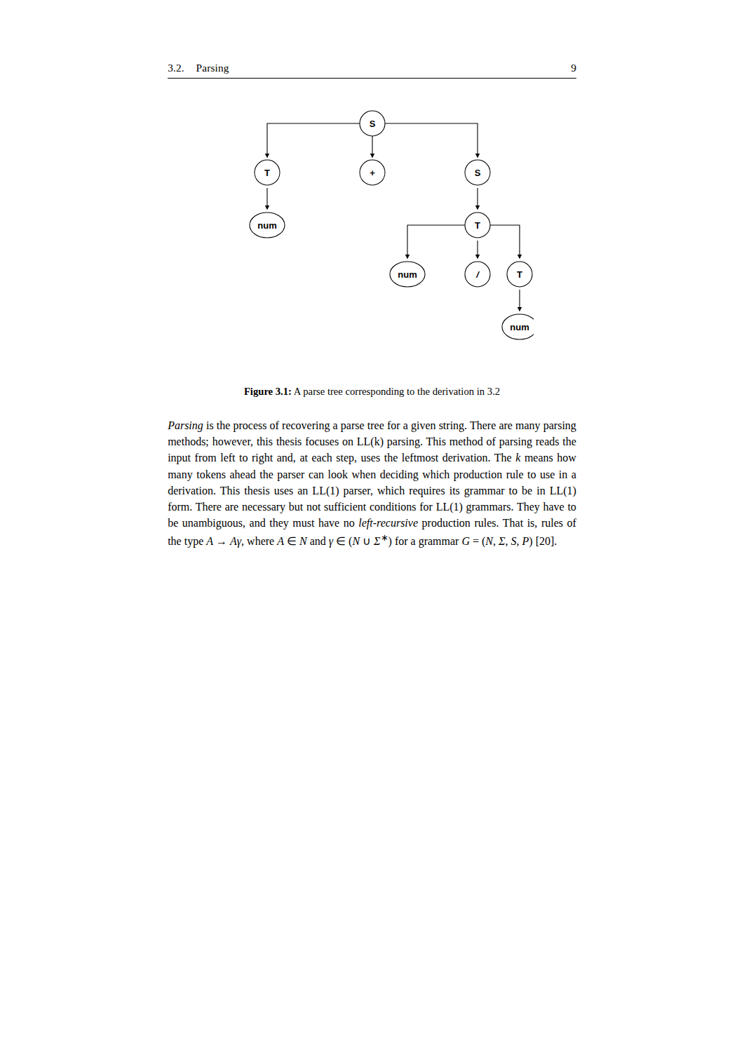3.2. Parsing 9
S T + S num T num / T num
Figure 3.1: A parse tree corresponding to the derivation in 3.2
Parsing is the process of recovering a parse tree for a given string. There are many parsing methods; however, this thesis focuses on LL(k) parsing. This method of parsing reads the input from left to right and, at each step, uses the leftmost derivation. The k means how many tokens ahead the parser can look when deciding which production rule to use in a derivation. This thesis uses an LL(1) parser, which requires its grammar to be in LL(1) form. There are necessary but not sufficient conditions for LL(1) grammars. They have to be unambiguous, and they must have no left-recursive production rules. That is, rules of the type A → Aγ, where A ∈ N and γ ∈ (N ∪ Σ∗) for a grammar G = (N, Σ, S, P) [20].